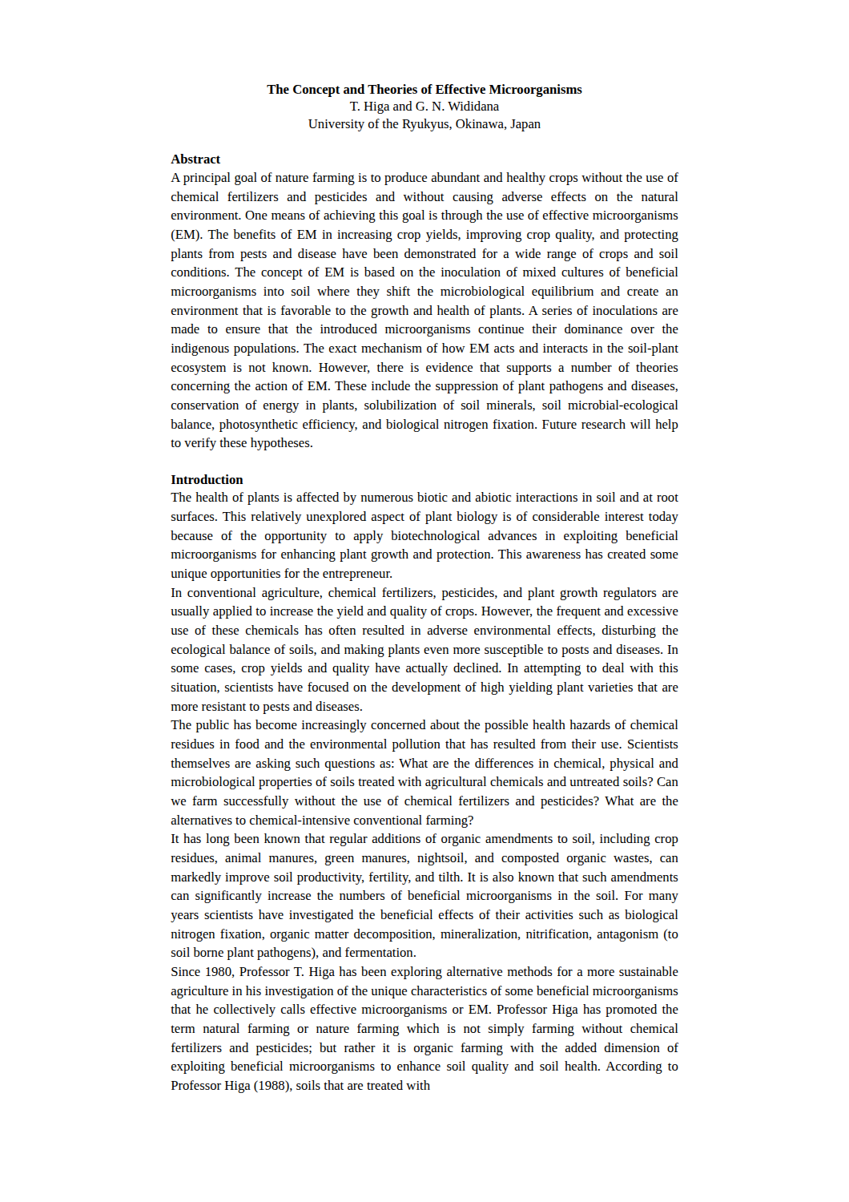The Concept and Theories of Effective Microorganisms
T. Higa and G. N. Wididana
University of the Ryukyus, Okinawa, Japan
Abstract
A principal goal of nature farming is to produce abundant and healthy crops without the use of chemical fertilizers and pesticides and without causing adverse effects on the natural environment. One means of achieving this goal is through the use of effective microorganisms (EM). The benefits of EM in increasing crop yields, improving crop quality, and protecting plants from pests and disease have been demonstrated for a wide range of crops and soil conditions. The concept of EM is based on the inoculation of mixed cultures of beneficial microorganisms into soil where they shift the microbiological equilibrium and create an environment that is favorable to the growth and health of plants. A series of inoculations are made to ensure that the introduced microorganisms continue their dominance over the indigenous populations. The exact mechanism of how EM acts and interacts in the soil-plant ecosystem is not known. However, there is evidence that supports a number of theories concerning the action of EM. These include the suppression of plant pathogens and diseases, conservation of energy in plants, solubilization of soil minerals, soil microbial-ecological balance, photosynthetic efficiency, and biological nitrogen fixation. Future research will help to verify these hypotheses.
Introduction
The health of plants is affected by numerous biotic and abiotic interactions in soil and at root surfaces. This relatively unexplored aspect of plant biology is of considerable interest today because of the opportunity to apply biotechnological advances in exploiting beneficial microorganisms for enhancing plant growth and protection. This awareness has created some unique opportunities for the entrepreneur.
In conventional agriculture, chemical fertilizers, pesticides, and plant growth regulators are usually applied to increase the yield and quality of crops. However, the frequent and excessive use of these chemicals has often resulted in adverse environmental effects, disturbing the ecological balance of soils, and making plants even more susceptible to posts and diseases. In some cases, crop yields and quality have actually declined. In attempting to deal with this situation, scientists have focused on the development of high yielding plant varieties that are more resistant to pests and diseases.
The public has become increasingly concerned about the possible health hazards of chemical residues in food and the environmental pollution that has resulted from their use. Scientists themselves are asking such questions as: What are the differences in chemical, physical and microbiological properties of soils treated with agricultural chemicals and untreated soils? Can we farm successfully without the use of chemical fertilizers and pesticides? What are the alternatives to chemical-intensive conventional farming?
It has long been known that regular additions of organic amendments to soil, including crop residues, animal manures, green manures, nightsoil, and composted organic wastes, can markedly improve soil productivity, fertility, and tilth. It is also known that such amendments can significantly increase the numbers of beneficial microorganisms in the soil. For many years scientists have investigated the beneficial effects of their activities such as biological nitrogen fixation, organic matter decomposition, mineralization, nitrification, antagonism (to soil borne plant pathogens), and fermentation.
Since 1980, Professor T. Higa has been exploring alternative methods for a more sustainable agriculture in his investigation of the unique characteristics of some beneficial microorganisms that he collectively calls effective microorganisms or EM. Professor Higa has promoted the term natural farming or nature farming which is not simply farming without chemical fertilizers and pesticides; but rather it is organic farming with the added dimension of exploiting beneficial microorganisms to enhance soil quality and soil health. According to Professor Higa (1988), soils that are treated with